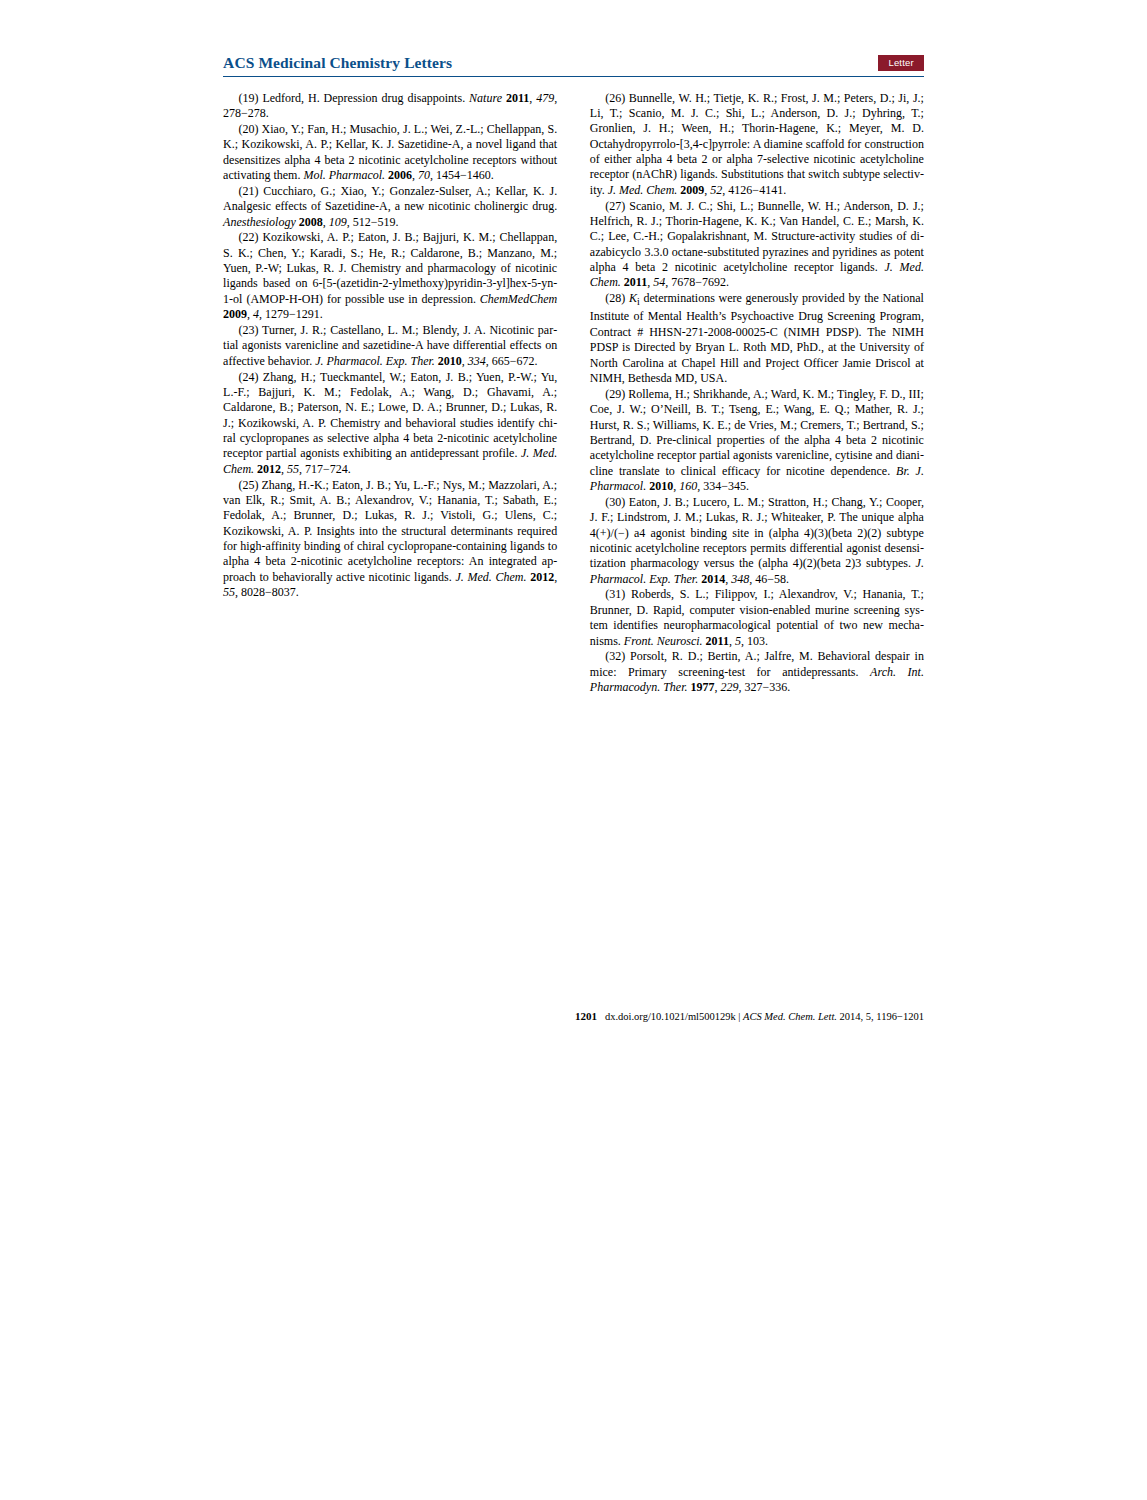ACS Medicinal Chemistry Letters
Letter
(19) Ledford, H. Depression drug disappoints. Nature 2011, 479, 278−278.
(20) Xiao, Y.; Fan, H.; Musachio, J. L.; Wei, Z.-L.; Chellappan, S. K.; Kozikowski, A. P.; Kellar, K. J. Sazetidine-A, a novel ligand that desensitizes alpha 4 beta 2 nicotinic acetylcholine receptors without activating them. Mol. Pharmacol. 2006, 70, 1454−1460.
(21) Cucchiaro, G.; Xiao, Y.; Gonzalez-Sulser, A.; Kellar, K. J. Analgesic effects of Sazetidine-A, a new nicotinic cholinergic drug. Anesthesiology 2008, 109, 512−519.
(22) Kozikowski, A. P.; Eaton, J. B.; Bajjuri, K. M.; Chellappan, S. K.; Chen, Y.; Karadi, S.; He, R.; Caldarone, B.; Manzano, M.; Yuen, P.-W; Lukas, R. J. Chemistry and pharmacology of nicotinic ligands based on 6-[5-(azetidin-2-ylmethoxy)pyridin-3-yl]hex-5-yn-1-ol (AMOP-H-OH) for possible use in depression. ChemMedChem 2009, 4, 1279−1291.
(23) Turner, J. R.; Castellano, L. M.; Blendy, J. A. Nicotinic partial agonists varenicline and sazetidine-A have differential effects on affective behavior. J. Pharmacol. Exp. Ther. 2010, 334, 665−672.
(24) Zhang, H.; Tueckmantel, W.; Eaton, J. B.; Yuen, P.-W.; Yu, L.-F.; Bajjuri, K. M.; Fedolak, A.; Wang, D.; Ghavami, A.; Caldarone, B.; Paterson, N. E.; Lowe, D. A.; Brunner, D.; Lukas, R. J.; Kozikowski, A. P. Chemistry and behavioral studies identify chiral cyclopropanes as selective alpha 4 beta 2-nicotinic acetylcholine receptor partial agonists exhibiting an antidepressant profile. J. Med. Chem. 2012, 55, 717−724.
(25) Zhang, H.-K.; Eaton, J. B.; Yu, L.-F.; Nys, M.; Mazzolari, A.; van Elk, R.; Smit, A. B.; Alexandrov, V.; Hanania, T.; Sabath, E.; Fedolak, A.; Brunner, D.; Lukas, R. J.; Vistoli, G.; Ulens, C.; Kozikowski, A. P. Insights into the structural determinants required for high-affinity binding of chiral cyclopropane-containing ligands to alpha 4 beta 2-nicotinic acetylcholine receptors: An integrated approach to behaviorally active nicotinic ligands. J. Med. Chem. 2012, 55, 8028−8037.
(26) Bunnelle, W. H.; Tietje, K. R.; Frost, J. M.; Peters, D.; Ji, J.; Li, T.; Scanio, M. J. C.; Shi, L.; Anderson, D. J.; Dyhring, T.; Gronlien, J. H.; Ween, H.; Thorin-Hagene, K.; Meyer, M. D. Octahydropyrrolo-[3,4-c]pyrrole: A diamine scaffold for construction of either alpha 4 beta 2 or alpha 7-selective nicotinic acetylcholine receptor (nAChR) ligands. Substitutions that switch subtype selectivity. J. Med. Chem. 2009, 52, 4126−4141.
(27) Scanio, M. J. C.; Shi, L.; Bunnelle, W. H.; Anderson, D. J.; Helfrich, R. J.; Thorin-Hagene, K. K.; Van Handel, C. E.; Marsh, K. C.; Lee, C.-H.; Gopalakrishnant, M. Structure-activity studies of diazabicyclo 3.3.0 octane-substituted pyrazines and pyridines as potent alpha 4 beta 2 nicotinic acetylcholine receptor ligands. J. Med. Chem. 2011, 54, 7678−7692.
(28) Ki determinations were generously provided by the National Institute of Mental Health’s Psychoactive Drug Screening Program, Contract # HHSN-271-2008-00025-C (NIMH PDSP). The NIMH PDSP is Directed by Bryan L. Roth MD, PhD., at the University of North Carolina at Chapel Hill and Project Officer Jamie Driscol at NIMH, Bethesda MD, USA.
(29) Rollema, H.; Shrikhande, A.; Ward, K. M.; Tingley, F. D., III; Coe, J. W.; O’Neill, B. T.; Tseng, E.; Wang, E. Q.; Mather, R. J.; Hurst, R. S.; Williams, K. E.; de Vries, M.; Cremers, T.; Bertrand, S.; Bertrand, D. Pre-clinical properties of the alpha 4 beta 2 nicotinic acetylcholine receptor partial agonists varenicline, cytisine and dianicline translate to clinical efficacy for nicotine dependence. Br. J. Pharmacol. 2010, 160, 334−345.
(30) Eaton, J. B.; Lucero, L. M.; Stratton, H.; Chang, Y.; Cooper, J. F.; Lindstrom, J. M.; Lukas, R. J.; Whiteaker, P. The unique alpha 4(+)/(−) a4 agonist binding site in (alpha 4)(3)(beta 2)(2) subtype nicotinic acetylcholine receptors permits differential agonist desensitization pharmacology versus the (alpha 4)(2)(beta 2)3 subtypes. J. Pharmacol. Exp. Ther. 2014, 348, 46−58.
(31) Roberds, S. L.; Filippov, I.; Alexandrov, V.; Hanania, T.; Brunner, D. Rapid, computer vision-enabled murine screening system identifies neuropharmacological potential of two new mechanisms. Front. Neurosci. 2011, 5, 103.
(32) Porsolt, R. D.; Bertin, A.; Jalfre, M. Behavioral despair in mice: Primary screening-test for antidepressants. Arch. Int. Pharmacodyn. Ther. 1977, 229, 327−336.
1201 dx.doi.org/10.1021/ml500129k | ACS Med. Chem. Lett. 2014, 5, 1196−1201